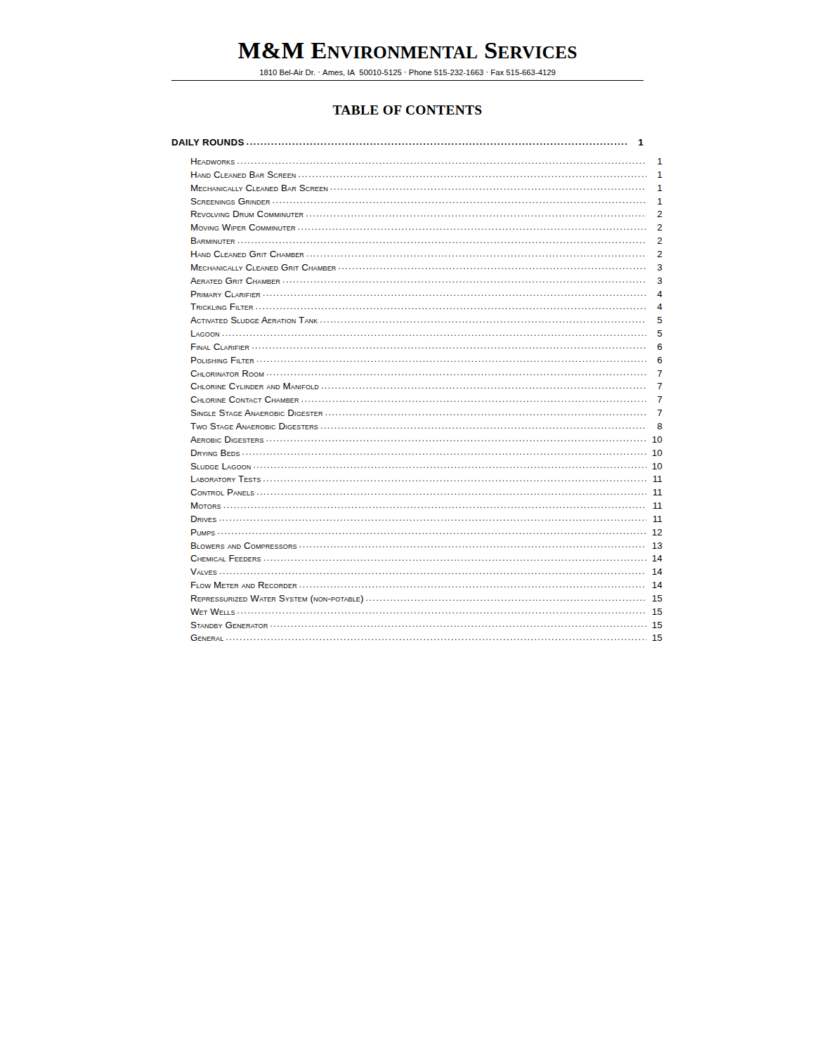M&M ENVIRONMENTAL SERVICES
1810 Bel-Air Dr.·Ames, IA 50010-5125·Phone 515-232-1663·Fax 515-663-4129
TABLE OF CONTENTS
DAILY ROUNDS ........................................................................................................................................................... 1
Headworks ................................................................................................................................................................. 1
Hand Cleaned Bar Screen ................................................................................................................................. 1
Mechanically Cleaned Bar Screen ..................................................................................................................... 1
Screenings Grinder ....................................................................................................................................... 1
Revolving Drum Comminuter ............................................................................................................................. 2
Moving Wiper Comminuter ................................................................................................................................. 2
Barminuter ................................................................................................................................................................. 2
Hand Cleaned Grit Chamber ............................................................................................................................. 2
Mechanically Cleaned Grit Chamber ............................................................................................................. 3
Aerated Grit Chamber ................................................................................................................................. 3
Primary Clarifier ................................................................................................................................................. 4
Trickling Filter ..................................................................................................................................................... 4
Activated Sludge Aeration Tank ......................................................................................................................... 5
Lagoon ............................................................................................................................................................................. 5
Final Clarifier ......................................................................................................................................................... 6
Polishing Filter ..................................................................................................................................................... 6
Chlorinator Room ............................................................................................................................................. 7
Chlorine Cylinder and Manifold ......................................................................................................................... 7
Chlorine Contact Chamber ................................................................................................................................. 7
Single Stage Anaerobic Digester ......................................................................................................................... 7
Two Stage Anaerobic Digesters ............................................................................................................................. 8
Aerobic Digesters ............................................................................................................................................. 10
Drying Beds ................................................................................................................................................................. 10
Sludge Lagoon ......................................................................................................................................................... 10
Laboratory Tests ................................................................................................................................................. 11
Control Panels ......................................................................................................................................................... 11
Motors ............................................................................................................................................................................. 11
Drives ................................................................................................................................................................................. 11
Pumps ............................................................................................................................................................................. 12
Blowers and Compressors ................................................................................................................................. 13
Chemical Feeders ............................................................................................................................................. 14
Valves ............................................................................................................................................................................. 14
Flow Meter and Recorder ................................................................................................................................. 14
Repressurized Water System (non-potable) ............................................................................................. 15
Wet Wells ................................................................................................................................................................. 15
Standby Generator ......................................................................................................................................... 15
General ............................................................................................................................................................................. 15